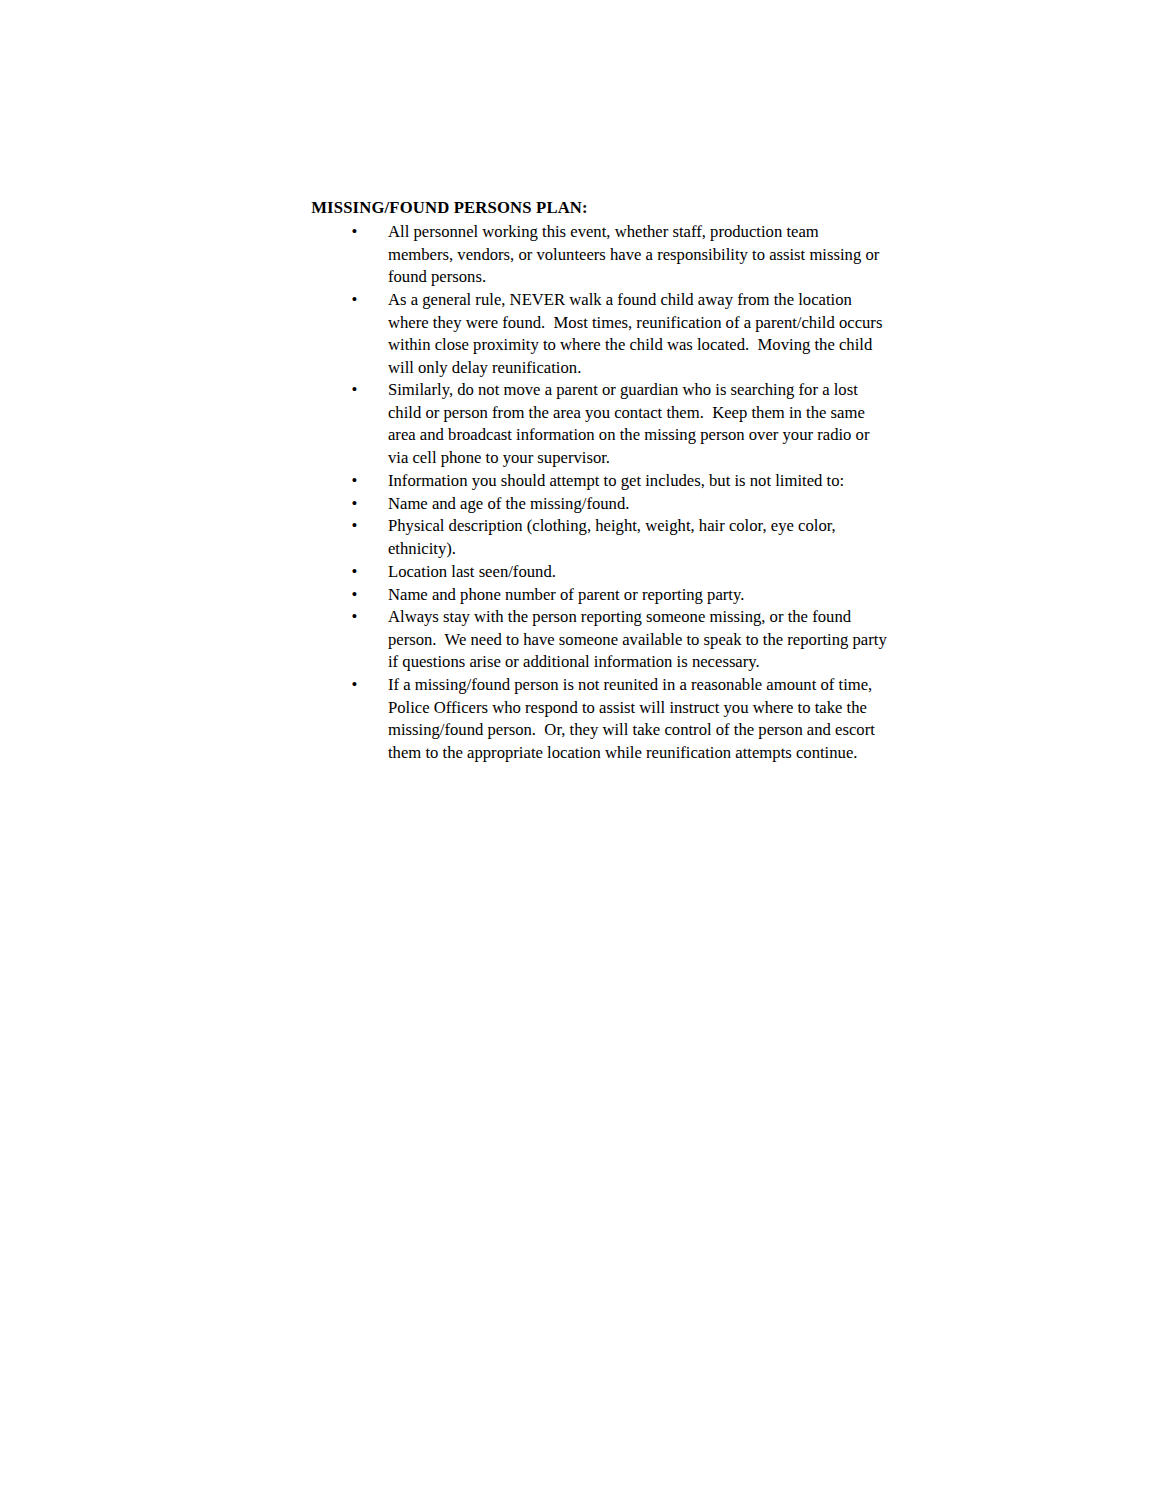MISSING/FOUND PERSONS PLAN:
All personnel working this event, whether staff, production team members, vendors, or volunteers have a responsibility to assist missing or found persons.
As a general rule, NEVER walk a found child away from the location where they were found. Most times, reunification of a parent/child occurs within close proximity to where the child was located. Moving the child will only delay reunification.
Similarly, do not move a parent or guardian who is searching for a lost child or person from the area you contact them. Keep them in the same area and broadcast information on the missing person over your radio or via cell phone to your supervisor.
Information you should attempt to get includes, but is not limited to:
Name and age of the missing/found.
Physical description (clothing, height, weight, hair color, eye color, ethnicity).
Location last seen/found.
Name and phone number of parent or reporting party.
Always stay with the person reporting someone missing, or the found person. We need to have someone available to speak to the reporting party if questions arise or additional information is necessary.
If a missing/found person is not reunited in a reasonable amount of time, Police Officers who respond to assist will instruct you where to take the missing/found person. Or, they will take control of the person and escort them to the appropriate location while reunification attempts continue.